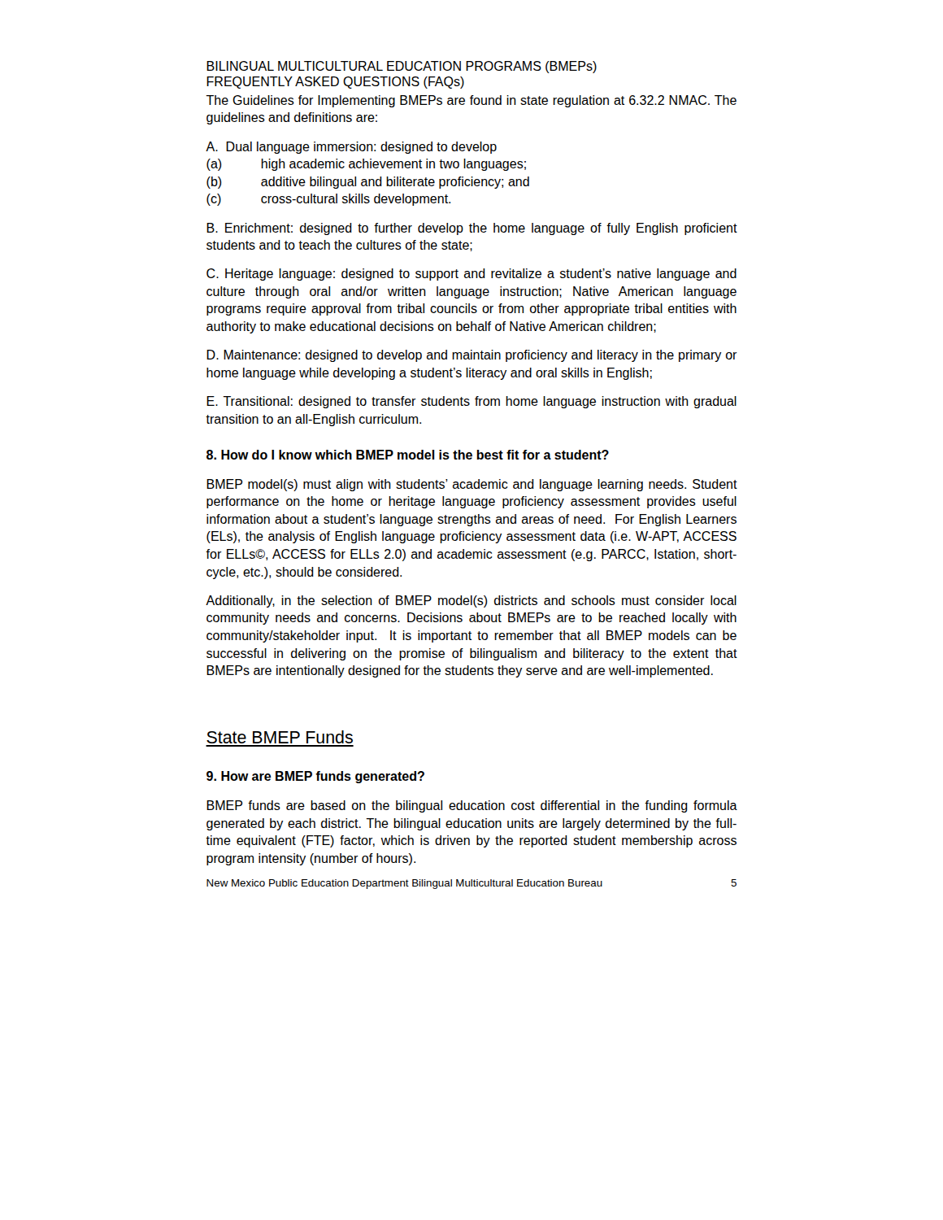BILINGUAL MULTICULTURAL EDUCATION PROGRAMS (BMEPs)
FREQUENTLY ASKED QUESTIONS (FAQs)
The Guidelines for Implementing BMEPs are found in state regulation at 6.32.2 NMAC. The guidelines and definitions are:
A. Dual language immersion: designed to develop
(a) high academic achievement in two languages;
(b) additive bilingual and biliterate proficiency; and
(c) cross-cultural skills development.
B. Enrichment: designed to further develop the home language of fully English proficient students and to teach the cultures of the state;
C. Heritage language: designed to support and revitalize a student’s native language and culture through oral and/or written language instruction; Native American language programs require approval from tribal councils or from other appropriate tribal entities with authority to make educational decisions on behalf of Native American children;
D. Maintenance: designed to develop and maintain proficiency and literacy in the primary or home language while developing a student’s literacy and oral skills in English;
E. Transitional: designed to transfer students from home language instruction with gradual transition to an all-English curriculum.
8. How do I know which BMEP model is the best fit for a student?
BMEP model(s) must align with students’ academic and language learning needs. Student performance on the home or heritage language proficiency assessment provides useful information about a student’s language strengths and areas of need. For English Learners (ELs), the analysis of English language proficiency assessment data (i.e. W-APT, ACCESS for ELLs©, ACCESS for ELLs 2.0) and academic assessment (e.g. PARCC, Istation, short-cycle, etc.), should be considered.
Additionally, in the selection of BMEP model(s) districts and schools must consider local community needs and concerns. Decisions about BMEPs are to be reached locally with community/stakeholder input. It is important to remember that all BMEP models can be successful in delivering on the promise of bilingualism and biliteracy to the extent that BMEPs are intentionally designed for the students they serve and are well-implemented.
State BMEP Funds
9. How are BMEP funds generated?
BMEP funds are based on the bilingual education cost differential in the funding formula generated by each district. The bilingual education units are largely determined by the full-time equivalent (FTE) factor, which is driven by the reported student membership across program intensity (number of hours).
New Mexico Public Education Department Bilingual Multicultural Education Bureau 5